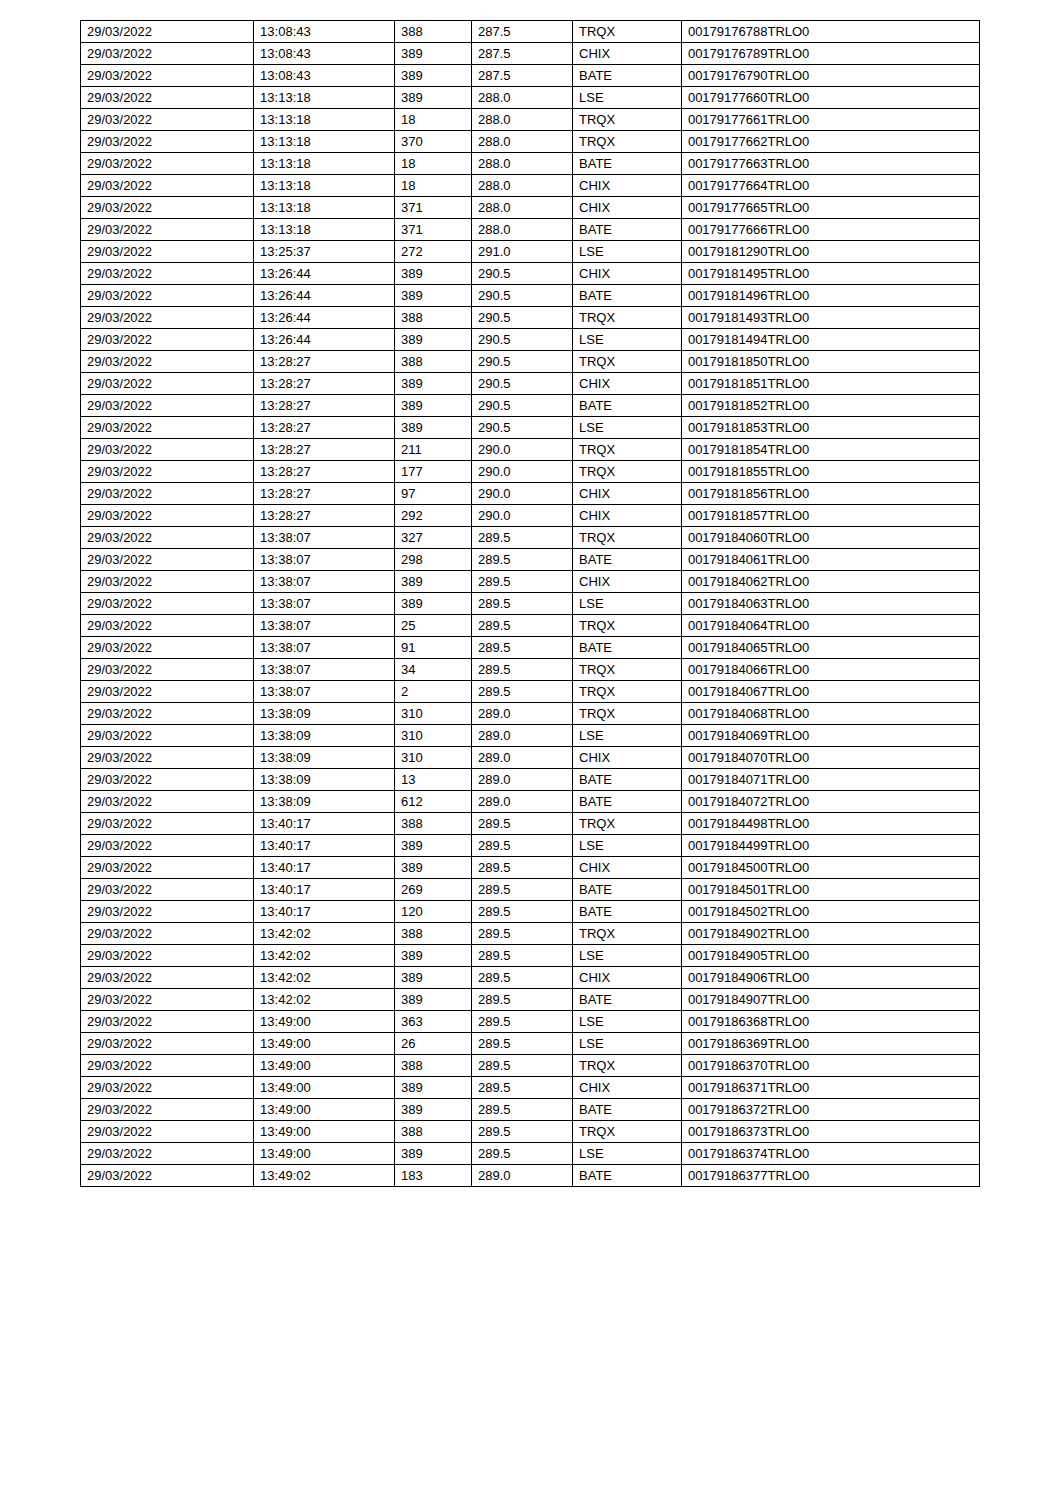| 29/03/2022 | 13:08:43 | 388 | 287.5 | TRQX | 00179176788TRLO0 |
| 29/03/2022 | 13:08:43 | 389 | 287.5 | CHIX | 00179176789TRLO0 |
| 29/03/2022 | 13:08:43 | 389 | 287.5 | BATE | 00179176790TRLO0 |
| 29/03/2022 | 13:13:18 | 389 | 288.0 | LSE | 00179177660TRLO0 |
| 29/03/2022 | 13:13:18 | 18 | 288.0 | TRQX | 00179177661TRLO0 |
| 29/03/2022 | 13:13:18 | 370 | 288.0 | TRQX | 00179177662TRLO0 |
| 29/03/2022 | 13:13:18 | 18 | 288.0 | BATE | 00179177663TRLO0 |
| 29/03/2022 | 13:13:18 | 18 | 288.0 | CHIX | 00179177664TRLO0 |
| 29/03/2022 | 13:13:18 | 371 | 288.0 | CHIX | 00179177665TRLO0 |
| 29/03/2022 | 13:13:18 | 371 | 288.0 | BATE | 00179177666TRLO0 |
| 29/03/2022 | 13:25:37 | 272 | 291.0 | LSE | 00179181290TRLO0 |
| 29/03/2022 | 13:26:44 | 389 | 290.5 | CHIX | 00179181495TRLO0 |
| 29/03/2022 | 13:26:44 | 389 | 290.5 | BATE | 00179181496TRLO0 |
| 29/03/2022 | 13:26:44 | 388 | 290.5 | TRQX | 00179181493TRLO0 |
| 29/03/2022 | 13:26:44 | 389 | 290.5 | LSE | 00179181494TRLO0 |
| 29/03/2022 | 13:28:27 | 388 | 290.5 | TRQX | 00179181850TRLO0 |
| 29/03/2022 | 13:28:27 | 389 | 290.5 | CHIX | 00179181851TRLO0 |
| 29/03/2022 | 13:28:27 | 389 | 290.5 | BATE | 00179181852TRLO0 |
| 29/03/2022 | 13:28:27 | 389 | 290.5 | LSE | 00179181853TRLO0 |
| 29/03/2022 | 13:28:27 | 211 | 290.0 | TRQX | 00179181854TRLO0 |
| 29/03/2022 | 13:28:27 | 177 | 290.0 | TRQX | 00179181855TRLO0 |
| 29/03/2022 | 13:28:27 | 97 | 290.0 | CHIX | 00179181856TRLO0 |
| 29/03/2022 | 13:28:27 | 292 | 290.0 | CHIX | 00179181857TRLO0 |
| 29/03/2022 | 13:38:07 | 327 | 289.5 | TRQX | 00179184060TRLO0 |
| 29/03/2022 | 13:38:07 | 298 | 289.5 | BATE | 00179184061TRLO0 |
| 29/03/2022 | 13:38:07 | 389 | 289.5 | CHIX | 00179184062TRLO0 |
| 29/03/2022 | 13:38:07 | 389 | 289.5 | LSE | 00179184063TRLO0 |
| 29/03/2022 | 13:38:07 | 25 | 289.5 | TRQX | 00179184064TRLO0 |
| 29/03/2022 | 13:38:07 | 91 | 289.5 | BATE | 00179184065TRLO0 |
| 29/03/2022 | 13:38:07 | 34 | 289.5 | TRQX | 00179184066TRLO0 |
| 29/03/2022 | 13:38:07 | 2 | 289.5 | TRQX | 00179184067TRLO0 |
| 29/03/2022 | 13:38:09 | 310 | 289.0 | TRQX | 00179184068TRLO0 |
| 29/03/2022 | 13:38:09 | 310 | 289.0 | LSE | 00179184069TRLO0 |
| 29/03/2022 | 13:38:09 | 310 | 289.0 | CHIX | 00179184070TRLO0 |
| 29/03/2022 | 13:38:09 | 13 | 289.0 | BATE | 00179184071TRLO0 |
| 29/03/2022 | 13:38:09 | 612 | 289.0 | BATE | 00179184072TRLO0 |
| 29/03/2022 | 13:40:17 | 388 | 289.5 | TRQX | 00179184498TRLO0 |
| 29/03/2022 | 13:40:17 | 389 | 289.5 | LSE | 00179184499TRLO0 |
| 29/03/2022 | 13:40:17 | 389 | 289.5 | CHIX | 00179184500TRLO0 |
| 29/03/2022 | 13:40:17 | 269 | 289.5 | BATE | 00179184501TRLO0 |
| 29/03/2022 | 13:40:17 | 120 | 289.5 | BATE | 00179184502TRLO0 |
| 29/03/2022 | 13:42:02 | 388 | 289.5 | TRQX | 00179184902TRLO0 |
| 29/03/2022 | 13:42:02 | 389 | 289.5 | LSE | 00179184905TRLO0 |
| 29/03/2022 | 13:42:02 | 389 | 289.5 | CHIX | 00179184906TRLO0 |
| 29/03/2022 | 13:42:02 | 389 | 289.5 | BATE | 00179184907TRLO0 |
| 29/03/2022 | 13:49:00 | 363 | 289.5 | LSE | 00179186368TRLO0 |
| 29/03/2022 | 13:49:00 | 26 | 289.5 | LSE | 00179186369TRLO0 |
| 29/03/2022 | 13:49:00 | 388 | 289.5 | TRQX | 00179186370TRLO0 |
| 29/03/2022 | 13:49:00 | 389 | 289.5 | CHIX | 00179186371TRLO0 |
| 29/03/2022 | 13:49:00 | 389 | 289.5 | BATE | 00179186372TRLO0 |
| 29/03/2022 | 13:49:00 | 388 | 289.5 | TRQX | 00179186373TRLO0 |
| 29/03/2022 | 13:49:00 | 389 | 289.5 | LSE | 00179186374TRLO0 |
| 29/03/2022 | 13:49:02 | 183 | 289.0 | BATE | 00179186377TRLO0 |